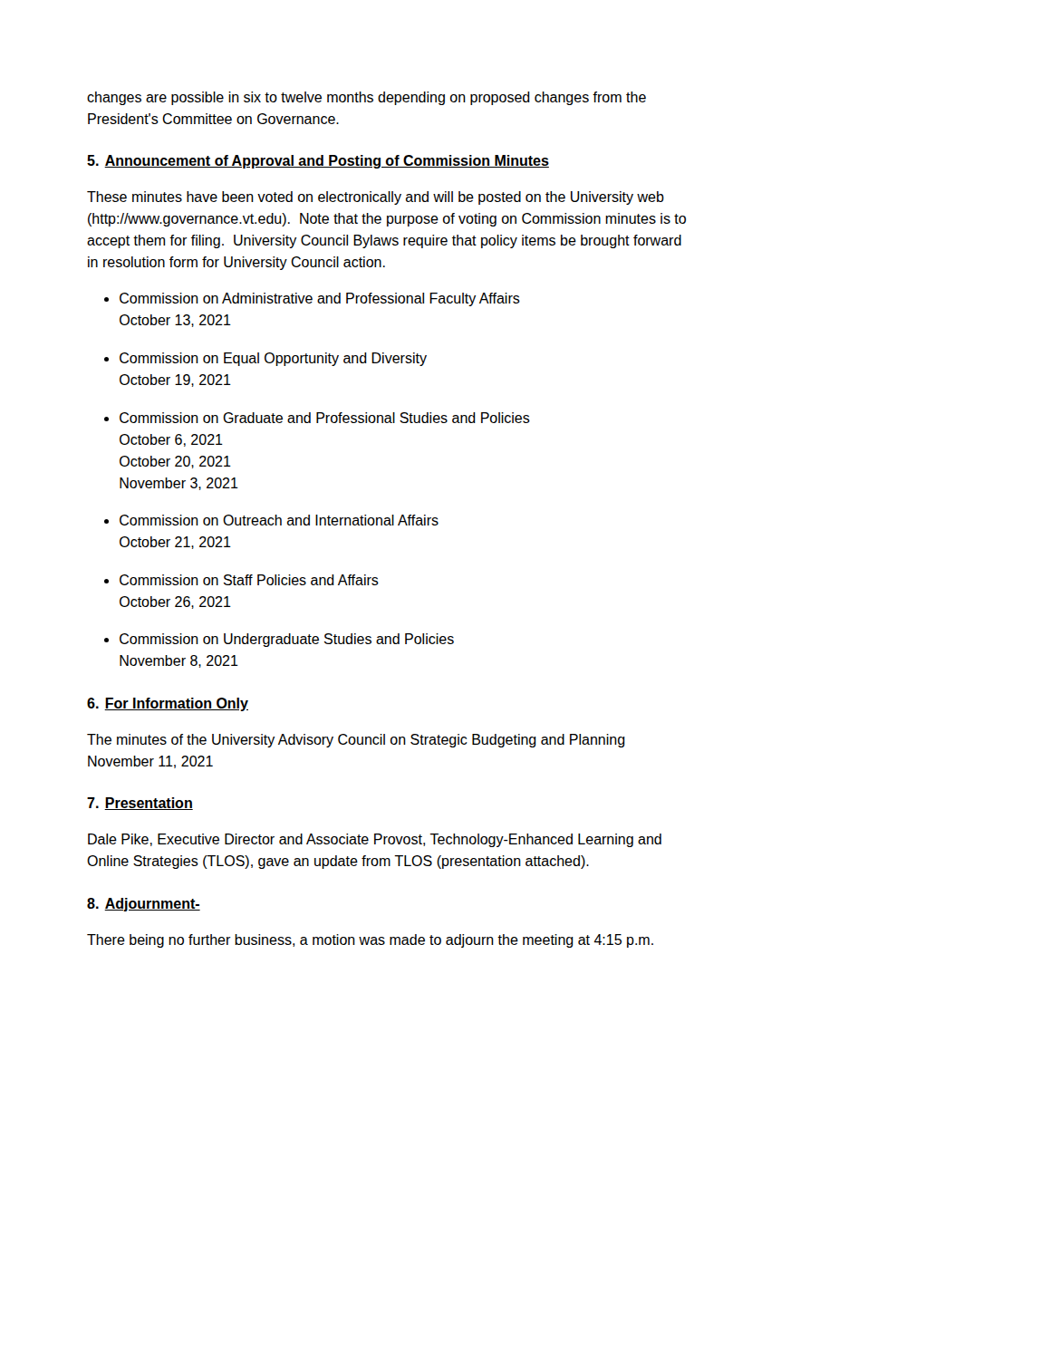changes are possible in six to twelve months depending on proposed changes from the President's Committee on Governance.
5. Announcement of Approval and Posting of Commission Minutes
These minutes have been voted on electronically and will be posted on the University web (http://www.governance.vt.edu). Note that the purpose of voting on Commission minutes is to accept them for filing. University Council Bylaws require that policy items be brought forward in resolution form for University Council action.
Commission on Administrative and Professional Faculty AffairsOctober 13, 2021
Commission on Equal Opportunity and DiversityOctober 19, 2021
Commission on Graduate and Professional Studies and PoliciesOctober 6, 2021 October 20, 2021 November 3, 2021
Commission on Outreach and International AffairsOctober 21, 2021
Commission on Staff Policies and AffairsOctober 26, 2021
Commission on Undergraduate Studies and PoliciesNovember 8, 2021
6. For Information Only
The minutes of the University Advisory Council on Strategic Budgeting and Planning
November 11, 2021
7. Presentation
Dale Pike, Executive Director and Associate Provost, Technology-Enhanced Learning and Online Strategies (TLOS), gave an update from TLOS (presentation attached).
8. Adjournment-
There being no further business, a motion was made to adjourn the meeting at 4:15 p.m.